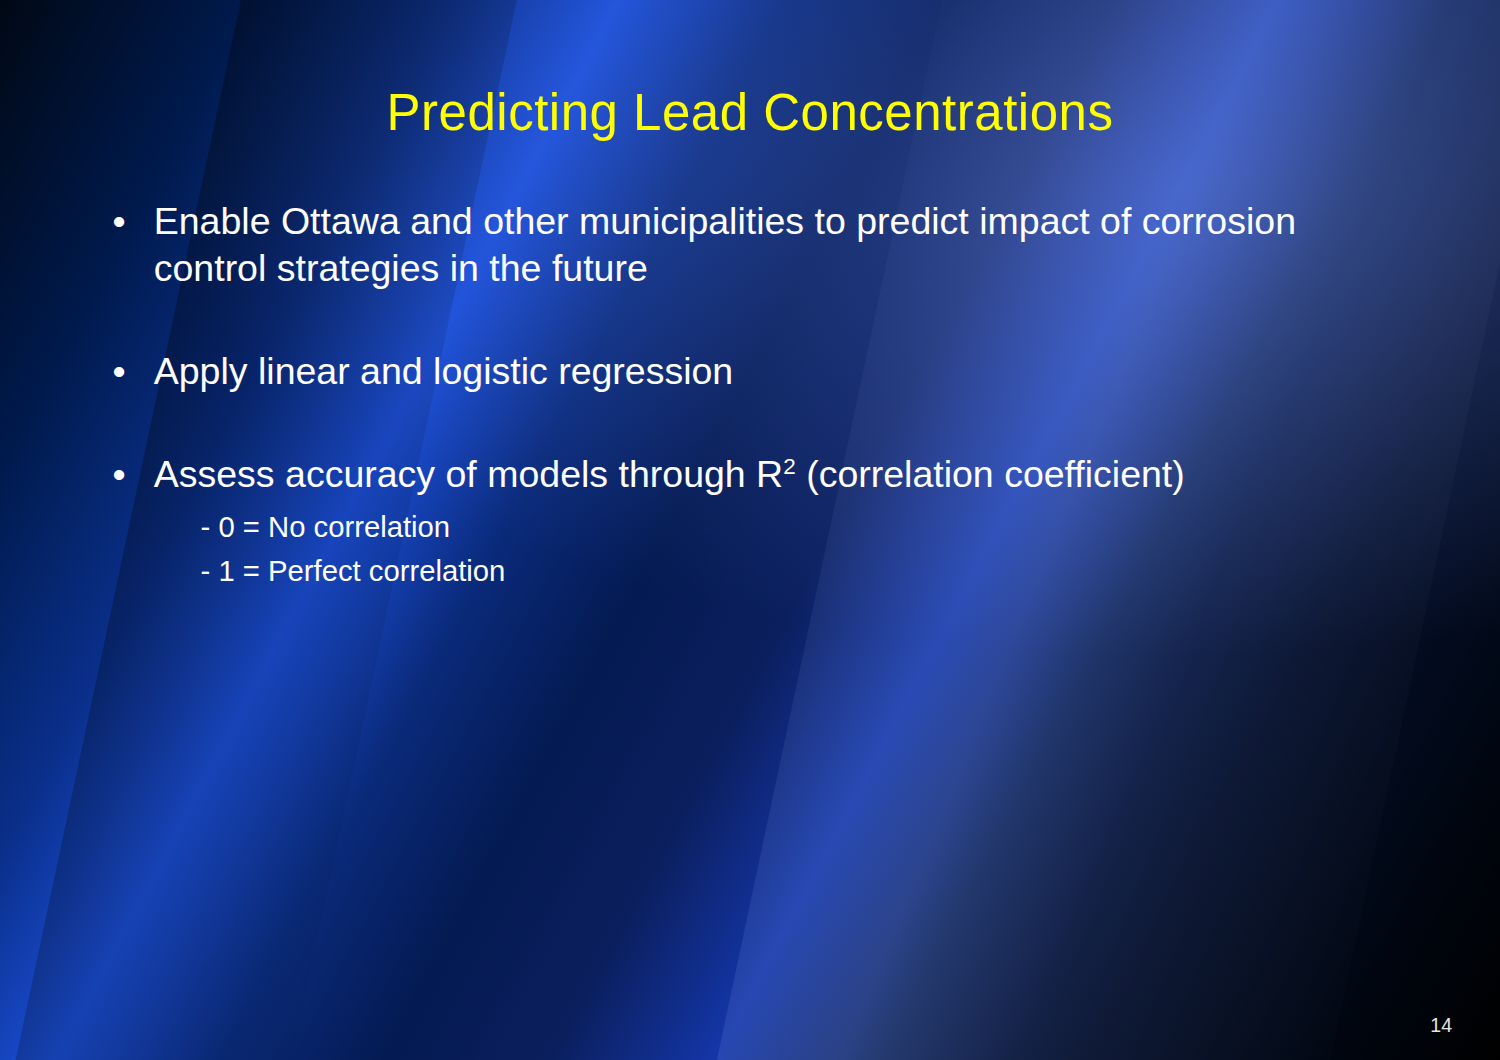Predicting Lead Concentrations
Enable Ottawa and other municipalities to predict impact of corrosion control strategies in the future
Apply linear and logistic regression
Assess accuracy of models through R2 (correlation coefficient)
- 0 = No correlation
- 1 = Perfect correlation
14